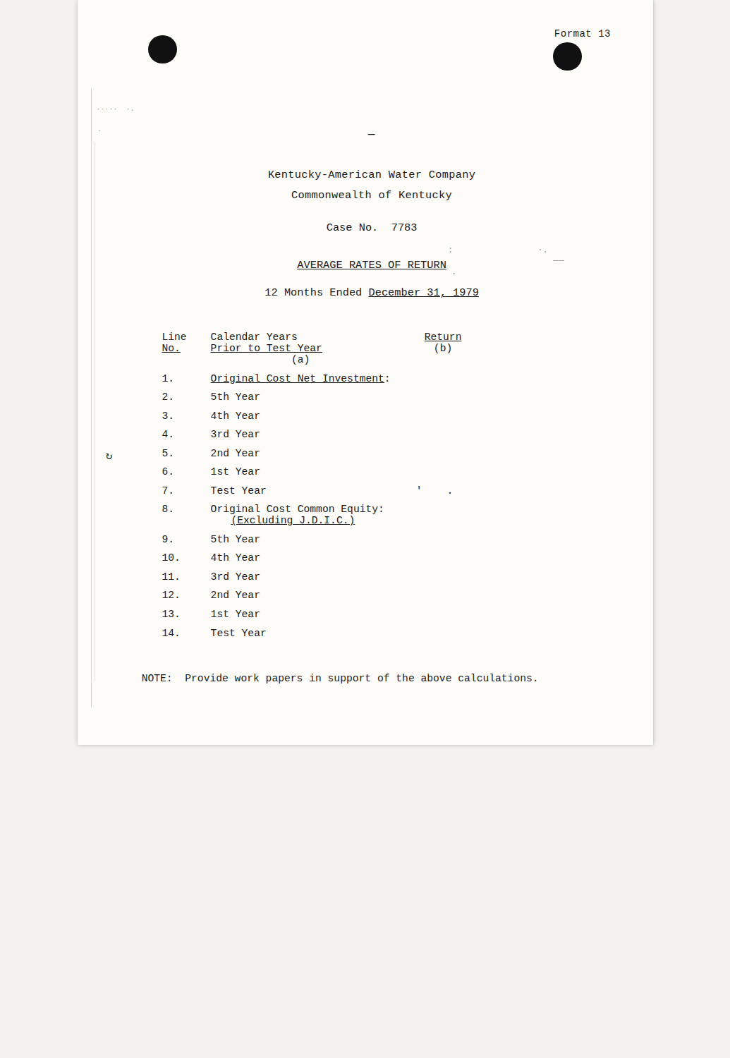Format 13
·····
·.
.
—
Kentucky-American Water Company
Commonwealth of Kentucky
Case No. 7783
AVERAGE RATES OF RETURN
12 Months Ended December 31, 1979
·.
——
:
.
↻
| Line No. | Calendar Years Prior to Test Year (a) | Return (b) |
| --- | --- | --- |
| 1. | Original Cost Net Investment : | |
| 2. | 5th Year | |
| 3. | 4th Year | |
| 4. | 3rd Year | |
| 5. | 2nd Year | |
| 6. | 1st Year | |
| 7. | Test Year | ' . |
| 8. | Original Cost Common Equity: (Excluding J.D.I.C.) | |
| 9. | 5th Year | |
| 10. | 4th Year | |
| 11. | 3rd Year | |
| 12. | 2nd Year | |
| 13. | 1st Year | |
| 14. | Test Year | |
NOTE: Provide work papers in support of the above calculations.